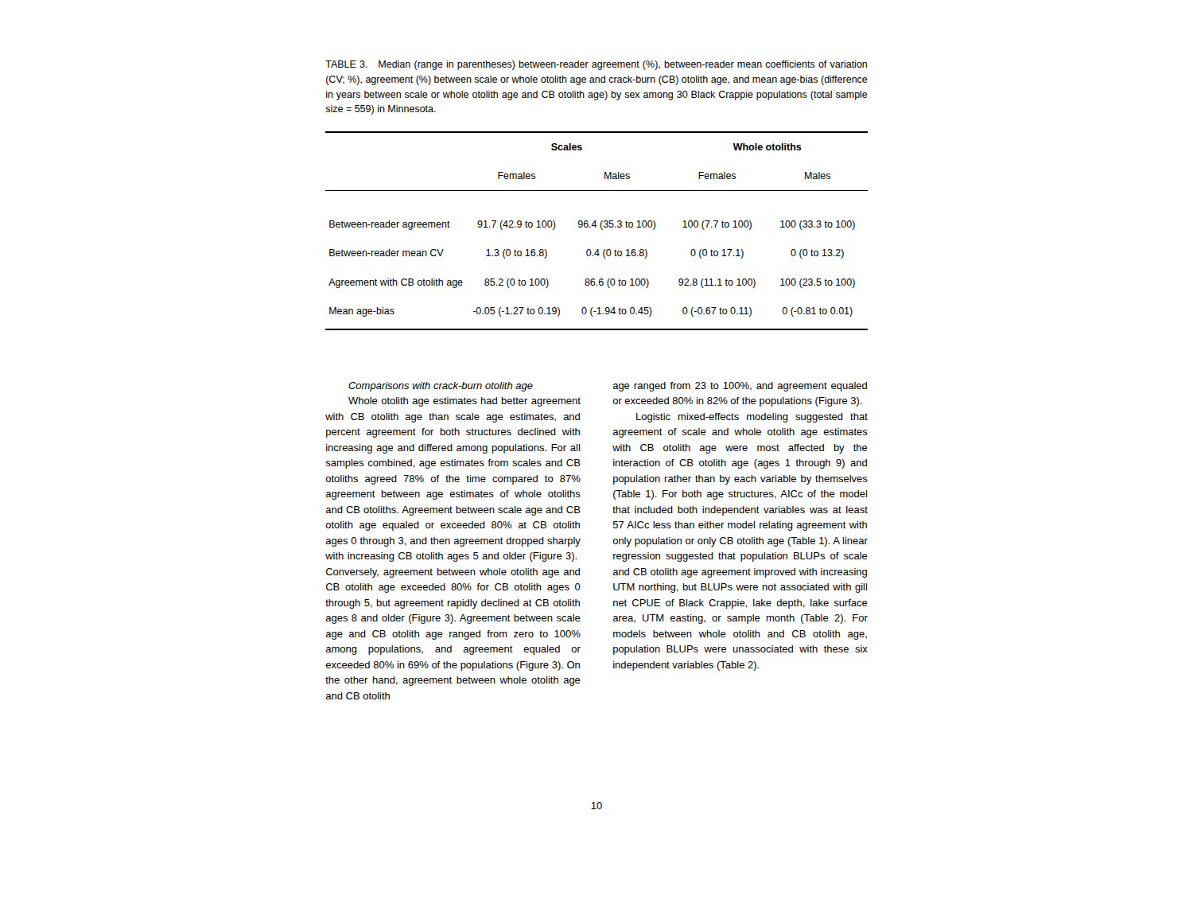TABLE 3. Median (range in parentheses) between-reader agreement (%), between-reader mean coefficients of variation (CV; %), agreement (%) between scale or whole otolith age and crack-burn (CB) otolith age, and mean age-bias (difference in years between scale or whole otolith age and CB otolith age) by sex among 30 Black Crappie populations (total sample size = 559) in Minnesota.
| | Scales | Whole otoliths |
| --- | --- | --- |
| | Females | Males | Females | Males |
| Between-reader agreement | 91.7 (42.9 to 100) | 96.4 (35.3 to 100) | 100 (7.7 to 100) | 100 (33.3 to 100) |
| Between-reader mean CV | 1.3 (0 to 16.8) | 0.4 (0 to 16.8) | 0 (0 to 17.1) | 0 (0 to 13.2) |
| Agreement with CB otolith age | 85.2 (0 to 100) | 86.6 (0 to 100) | 92.8 (11.1 to 100) | 100 (23.5 to 100) |
| Mean age-bias | -0.05 (-1.27 to 0.19) | 0 (-1.94 to 0.45) | 0 (-0.67 to 0.11) | 0 (-0.81 to 0.01) |
Comparisons with crack-burn otolith age
Whole otolith age estimates had better agreement with CB otolith age than scale age estimates, and percent agreement for both structures declined with increasing age and differed among populations. For all samples combined, age estimates from scales and CB otoliths agreed 78% of the time compared to 87% agreement between age estimates of whole otoliths and CB otoliths. Agreement between scale age and CB otolith age equaled or exceeded 80% at CB otolith ages 0 through 3, and then agreement dropped sharply with increasing CB otolith ages 5 and older (Figure 3). Conversely, agreement between whole otolith age and CB otolith age exceeded 80% for CB otolith ages 0 through 5, but agreement rapidly declined at CB otolith ages 8 and older (Figure 3). Agreement between scale age and CB otolith age ranged from zero to 100% among populations, and agreement equaled or exceeded 80% in 69% of the populations (Figure 3). On the other hand, agreement between whole otolith age and CB otolith
age ranged from 23 to 100%, and agreement equaled or exceeded 80% in 82% of the populations (Figure 3).
Logistic mixed-effects modeling suggested that agreement of scale and whole otolith age estimates with CB otolith age were most affected by the interaction of CB otolith age (ages 1 through 9) and population rather than by each variable by themselves (Table 1). For both age structures, AICc of the model that included both independent variables was at least 57 AICc less than either model relating agreement with only population or only CB otolith age (Table 1). A linear regression suggested that population BLUPs of scale and CB otolith age agreement improved with increasing UTM northing, but BLUPs were not associated with gill net CPUE of Black Crappie, lake depth, lake surface area, UTM easting, or sample month (Table 2). For models between whole otolith and CB otolith age, population BLUPs were unassociated with these six independent variables (Table 2).
10